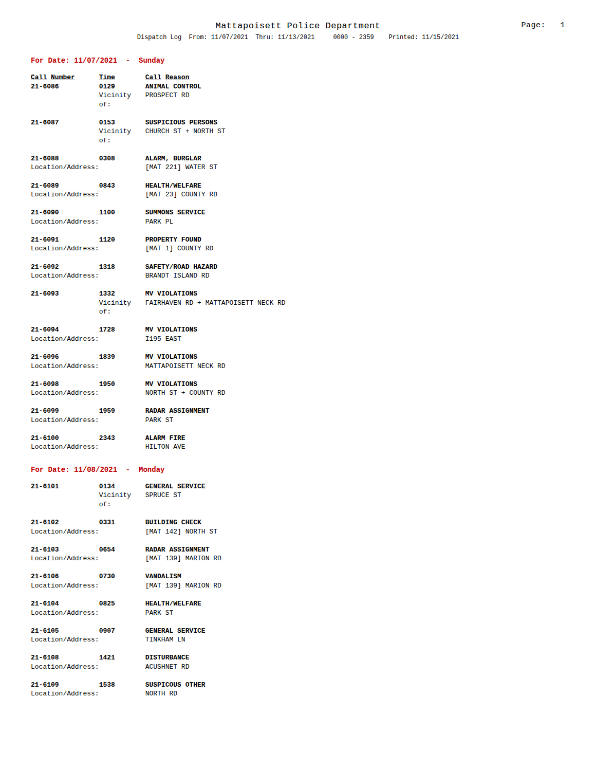Mattapoisett Police Department Page: 1
Dispatch Log From: 11/07/2021 Thru: 11/13/2021 0000 - 2359 Printed: 11/15/2021
For Date: 11/07/2021 - Sunday
| Call Number | Time | Call Reason |
| 21-6086 | 0129 | ANIMAL CONTROL |
| | Vicinity of: | PROSPECT RD |
| 21-6087 | 0153 | SUSPICIOUS PERSONS |
| | Vicinity of: | CHURCH ST + NORTH ST |
| 21-6088 | 0308 | ALARM, BURGLAR |
| Location/Address: | | [MAT 221] WATER ST |
| 21-6089 | 0843 | HEALTH/WELFARE |
| Location/Address: | | [MAT 23] COUNTY RD |
| 21-6090 | 1100 | SUMMONS SERVICE |
| Location/Address: | | PARK PL |
| 21-6091 | 1120 | PROPERTY FOUND |
| Location/Address: | | [MAT 1] COUNTY RD |
| 21-6092 | 1318 | SAFETY/ROAD HAZARD |
| Location/Address: | | BRANDT ISLAND RD |
| 21-6093 | 1332 | MV VIOLATIONS |
| | Vicinity of: | FAIRHAVEN RD + MATTAPOISETT NECK RD |
| 21-6094 | 1728 | MV VIOLATIONS |
| Location/Address: | | I195 EAST |
| 21-6096 | 1839 | MV VIOLATIONS |
| Location/Address: | | MATTAPOISETT NECK RD |
| 21-6098 | 1950 | MV VIOLATIONS |
| Location/Address: | | NORTH ST + COUNTY RD |
| 21-6099 | 1959 | RADAR ASSIGNMENT |
| Location/Address: | | PARK ST |
| 21-6100 | 2343 | ALARM FIRE |
| Location/Address: | | HILTON AVE |
For Date: 11/08/2021 - Monday
| 21-6101 | 0134 | GENERAL SERVICE |
| | Vicinity of: | SPRUCE ST |
| 21-6102 | 0331 | BUILDING CHECK |
| Location/Address: | | [MAT 142] NORTH ST |
| 21-6103 | 0654 | RADAR ASSIGNMENT |
| Location/Address: | | [MAT 139] MARION RD |
| 21-6106 | 0730 | VANDALISM |
| Location/Address: | | [MAT 139] MARION RD |
| 21-6104 | 0825 | HEALTH/WELFARE |
| Location/Address: | | PARK ST |
| 21-6105 | 0907 | GENERAL SERVICE |
| Location/Address: | | TINKHAM LN |
| 21-6108 | 1421 | DISTURBANCE |
| Location/Address: | | ACUSHNET RD |
| 21-6109 | 1538 | SUSPICOUS OTHER |
| Location/Address: | | NORTH RD |